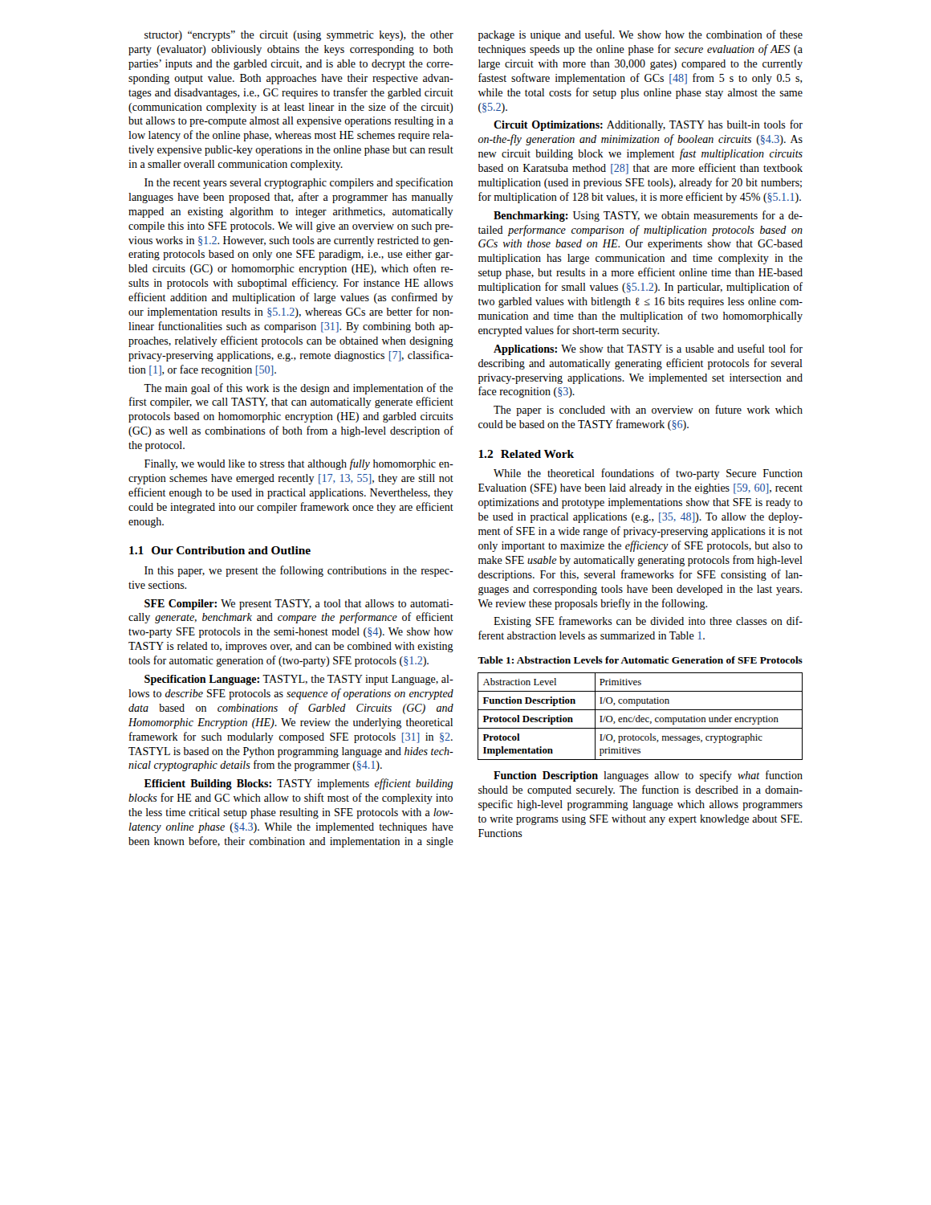structor) “encrypts” the circuit (using symmetric keys), the other party (evaluator) obliviously obtains the keys corresponding to both parties’ inputs and the garbled circuit, and is able to decrypt the corresponding output value. Both approaches have their respective advantages and disadvantages, i.e., GC requires to transfer the garbled circuit (communication complexity is at least linear in the size of the circuit) but allows to pre-compute almost all expensive operations resulting in a low latency of the online phase, whereas most HE schemes require relatively expensive public-key operations in the online phase but can result in a smaller overall communication complexity.
In the recent years several cryptographic compilers and specification languages have been proposed that, after a programmer has manually mapped an existing algorithm to integer arithmetics, automatically compile this into SFE protocols. We will give an overview on such previous works in §1.2. However, such tools are currently restricted to generating protocols based on only one SFE paradigm, i.e., use either garbled circuits (GC) or homomorphic encryption (HE), which often results in protocols with suboptimal efficiency. For instance HE allows efficient addition and multiplication of large values (as confirmed by our implementation results in §5.1.2), whereas GCs are better for non-linear functionalities such as comparison [31]. By combining both approaches, relatively efficient protocols can be obtained when designing privacy-preserving applications, e.g., remote diagnostics [7], classification [1], or face recognition [50].
The main goal of this work is the design and implementation of the first compiler, we call TASTY, that can automatically generate efficient protocols based on homomorphic encryption (HE) and garbled circuits (GC) as well as combinations of both from a high-level description of the protocol.
Finally, we would like to stress that although fully homomorphic encryption schemes have emerged recently [17, 13, 55], they are still not efficient enough to be used in practical applications. Nevertheless, they could be integrated into our compiler framework once they are efficient enough.
1.1 Our Contribution and Outline
In this paper, we present the following contributions in the respective sections.
SFE Compiler: We present TASTY, a tool that allows to automatically generate, benchmark and compare the performance of efficient two-party SFE protocols in the semi-honest model (§4). We show how TASTY is related to, improves over, and can be combined with existing tools for automatic generation of (two-party) SFE protocols (§1.2).
Specification Language: TASTYL, the TASTY input Language, allows to describe SFE protocols as sequence of operations on encrypted data based on combinations of Garbled Circuits (GC) and Homomorphic Encryption (HE). We review the underlying theoretical framework for such modularly composed SFE protocols [31] in §2. TASTYL is based on the Python programming language and hides technical cryptographic details from the programmer (§4.1).
Efficient Building Blocks: TASTY implements efficient building blocks for HE and GC which allow to shift most of the complexity into the less time critical setup phase resulting in SFE protocols with a low-latency online phase (§4.3). While the implemented techniques have been known before, their combination and implementation in a single package is unique and useful. We show how the combination of these techniques speeds up the online phase for secure evaluation of AES (a large circuit with more than 30,000 gates) compared to the currently fastest software implementation of GCs [48] from 5 s to only 0.5 s, while the total costs for setup plus online phase stay almost the same (§5.2).
Circuit Optimizations: Additionally, TASTY has built-in tools for on-the-fly generation and minimization of boolean circuits (§4.3). As new circuit building block we implement fast multiplication circuits based on Karatsuba method [28] that are more efficient than textbook multiplication (used in previous SFE tools), already for 20 bit numbers; for multiplication of 128 bit values, it is more efficient by 45% (§5.1.1).
Benchmarking: Using TASTY, we obtain measurements for a detailed performance comparison of multiplication protocols based on GCs with those based on HE. Our experiments show that GC-based multiplication has large communication and time complexity in the setup phase, but results in a more efficient online time than HE-based multiplication for small values (§5.1.2). In particular, multiplication of two garbled values with bitlength ℓ ≤ 16 bits requires less online communication and time than the multiplication of two homomorphically encrypted values for short-term security.
Applications: We show that TASTY is a usable and useful tool for describing and automatically generating efficient protocols for several privacy-preserving applications. We implemented set intersection and face recognition (§3).
The paper is concluded with an overview on future work which could be based on the TASTY framework (§6).
1.2 Related Work
While the theoretical foundations of two-party Secure Function Evaluation (SFE) have been laid already in the eighties [59, 60], recent optimizations and prototype implementations show that SFE is ready to be used in practical applications (e.g., [35, 48]). To allow the deployment of SFE in a wide range of privacy-preserving applications it is not only important to maximize the efficiency of SFE protocols, but also to make SFE usable by automatically generating protocols from high-level descriptions. For this, several frameworks for SFE consisting of languages and corresponding tools have been developed in the last years. We review these proposals briefly in the following.
Existing SFE frameworks can be divided into three classes on different abstraction levels as summarized in Table 1.
Table 1: Abstraction Levels for Automatic Generation of SFE Protocols
| Abstraction Level | Primitives |
| Function Description | I/O, computation |
| Protocol Description | I/O, enc/dec, computation under encryption |
| Protocol Implementation | I/O, protocols, messages, cryptographic primitives |
Function Description languages allow to specify what function should be computed securely. The function is described in a domain-specific high-level programming language which allows programmers to write programs using SFE without any expert knowledge about SFE. Functions